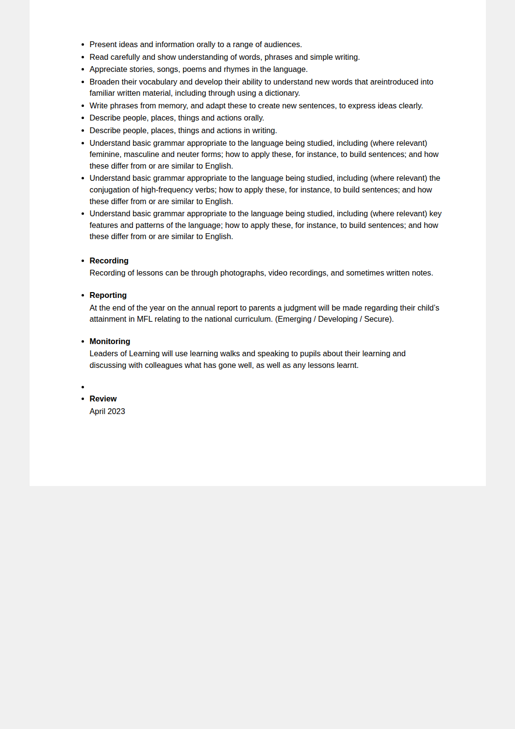Present ideas and information orally to a range of audiences.
Read carefully and show understanding of words, phrases and simple writing.
Appreciate stories, songs, poems and rhymes in the language.
Broaden their vocabulary and develop their ability to understand new words that areintroduced into familiar written material, including through using a dictionary.
Write phrases from memory, and adapt these to create new sentences, to express ideas clearly.
Describe people, places, things and actions orally.
Describe people, places, things and actions in writing.
Understand basic grammar appropriate to the language being studied, including (where relevant) feminine, masculine and neuter forms; how to apply these, for instance, to build sentences; and how these differ from or are similar to English.
Understand basic grammar appropriate to the language being studied, including (where relevant) the conjugation of high-frequency verbs; how to apply these, for instance, to build sentences; and how these differ from or are similar to English.
Understand basic grammar appropriate to the language being studied, including (where relevant) key features and patterns of the language; how to apply these, for instance, to build sentences; and how these differ from or are similar to English.
Recording
Recording of lessons can be through photographs, video recordings, and sometimes written notes.
Reporting
At the end of the year on the annual report to parents a judgment will be made regarding their child’s attainment in MFL relating to the national curriculum. (Emerging / Developing / Secure).
Monitoring
Leaders of Learning will use learning walks and speaking to pupils about their learning and discussing with colleagues what has gone well, as well as any lessons learnt.
Review
April 2023